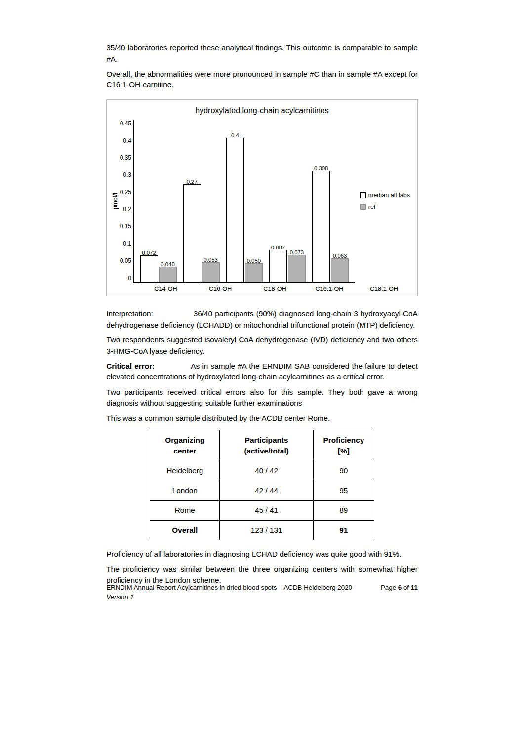35/40 laboratories reported these analytical findings. This outcome is comparable to sample #A.
Overall, the abnormalities were more pronounced in sample #C than in sample #A except for C16:1-OH-carnitine.
hydroxylated long-chain acylcarnitines
µmol/l
0.45 0.4 0.35 0.3 0.25 0.2 0.15 0.1 0.05 0
0.072
0.040
0.27
0.053
0.4
0.050
0.087
0.073
0.308
0.063
median all labs
ref
C14-OH C16-OH C18-OH C16:1-OH C18:1-OH
Interpretation: 36/40 participants (90%) diagnosed long-chain 3-hydroxyacyl-CoA dehydrogenase deficiency (LCHADD) or mitochondrial trifunctional protein (MTP) deficiency.
Two respondents suggested isovaleryl CoA dehydrogenase (IVD) deficiency and two others 3-HMG-CoA lyase deficiency.
Critical error: As in sample #A the ERNDIM SAB considered the failure to detect elevated concentrations of hydroxylated long-chain acylcarnitines as a critical error.
Two participants received critical errors also for this sample. They both gave a wrong diagnosis without suggesting suitable further examinations
This was a common sample distributed by the ACDB center Rome.
| Organizing center | Participants (active/total) | Proficiency [%] |
| --- | --- | --- |
| Heidelberg | 40 / 42 | 90 |
| London | 42 / 44 | 95 |
| Rome | 45 / 41 | 89 |
| Overall | 123 / 131 | 91 |
Proficiency of all laboratories in diagnosing LCHAD deficiency was quite good with 91%.
The proficiency was similar between the three organizing centers with somewhat higher proficiency in the London scheme.
ERNDIM Annual Report Acylcarnitines in dried blood spots – ACDB Heidelberg 2020 Version 1
Page 6 of 11